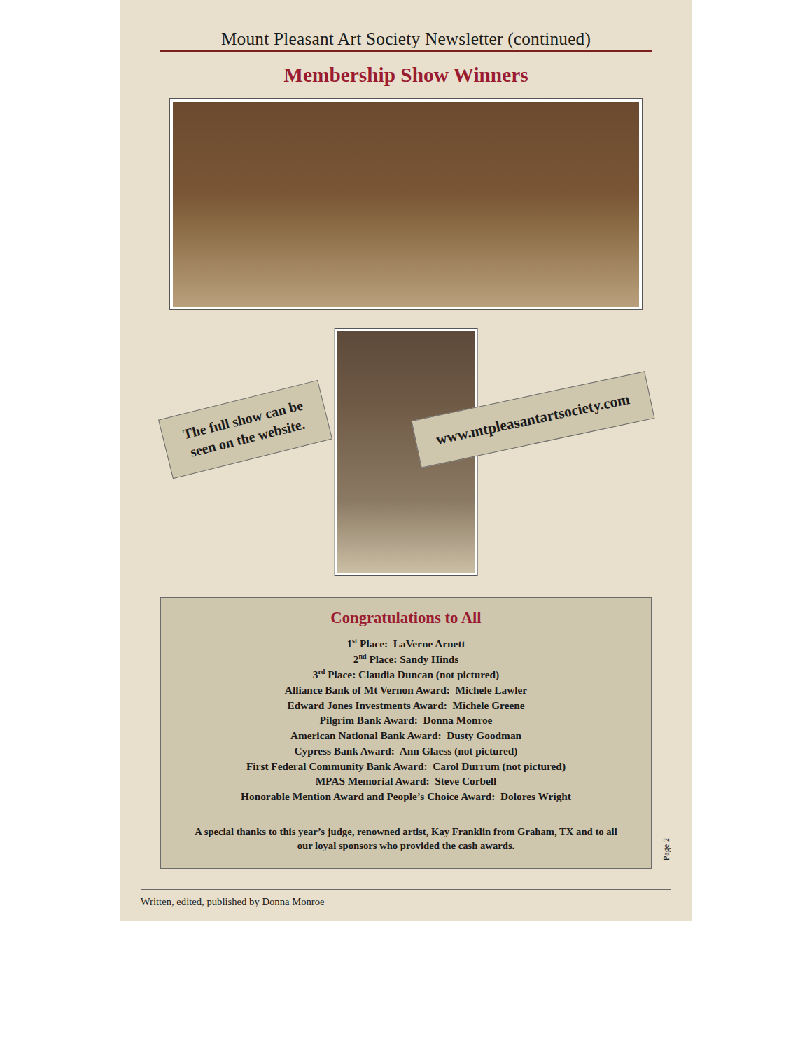Mount Pleasant Art Society Newsletter (continued)
Membership Show Winners
The full show can be seen on the website.
www.mtpleasantartsociety.com
Congratulations to All
1st Place: LaVerne Arnett
2nd Place: Sandy Hinds
3rd Place: Claudia Duncan (not pictured)
Alliance Bank of Mt Vernon Award: Michele Lawler
Edward Jones Investments Award: Michele Greene
Pilgrim Bank Award: Donna Monroe
American National Bank Award: Dusty Goodman
Cypress Bank Award: Ann Glaess (not pictured)
First Federal Community Bank Award: Carol Durrum (not pictured)
MPAS Memorial Award: Steve Corbell
Honorable Mention Award and People’s Choice Award: Dolores Wright
A special thanks to this year’s judge, renowned artist, Kay Franklin from Graham, TX and to all our loyal sponsors who provided the cash awards.
Page 2
Written, edited, published by Donna Monroe